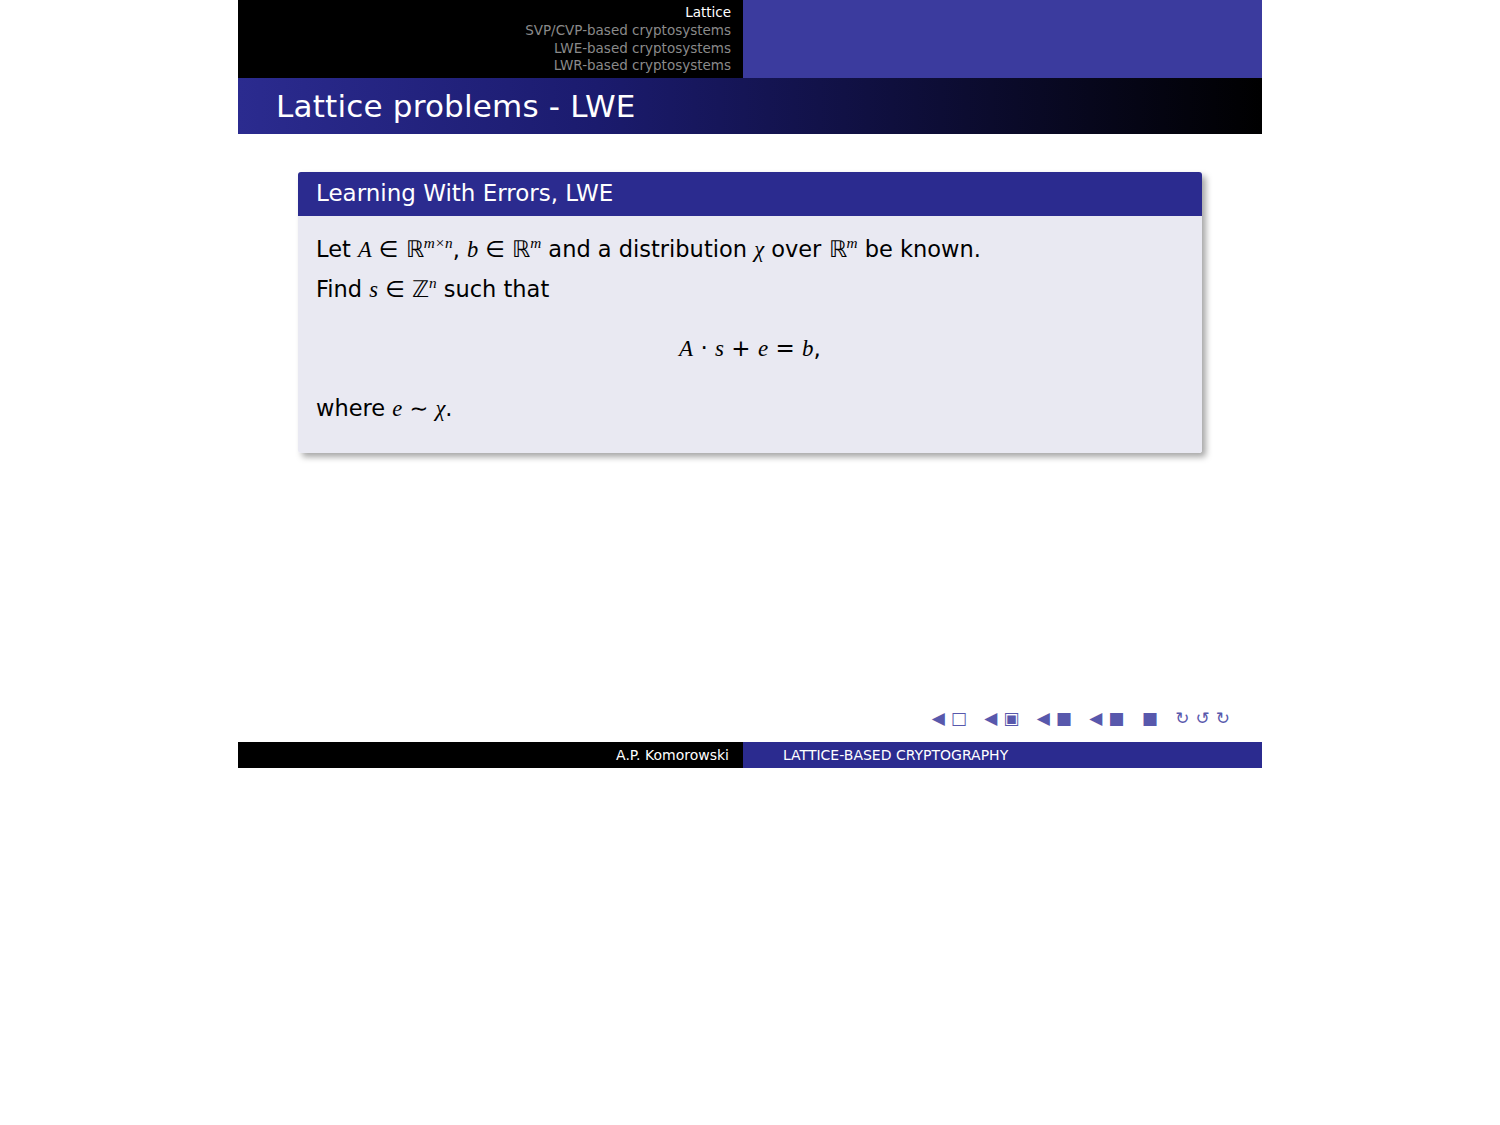Lattice
SVP/CVP-based cryptosystems
LWE-based cryptosystems
LWR-based cryptosystems
Lattice problems - LWE
Learning With Errors, LWE
Let A ∈ ℝm×n, b ∈ ℝm and a distribution χ over ℝm be known.
Find s ∈ ℤn such that
A · s + e = b,
where e ∼ χ.
◀□ ◀▣ ◀■ ◀■ ■ ↻↺↻
A.P. Komorowski
LATTICE-BASED CRYPTOGRAPHY